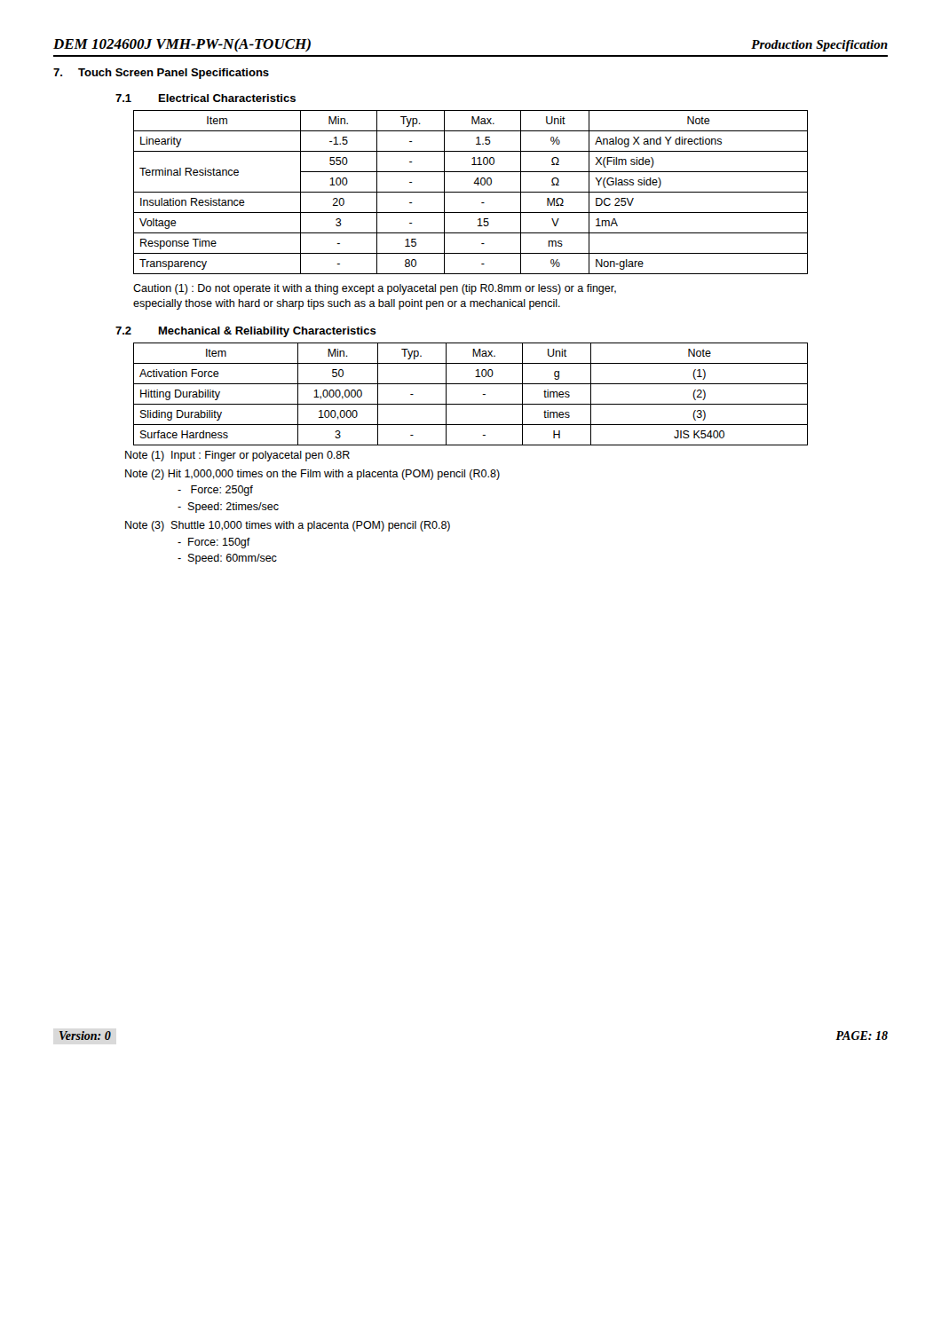DEM 1024600J VMH-PW-N(A-TOUCH)
Production Specification
7. Touch Screen Panel Specifications
7.1 Electrical Characteristics
| Item | Min. | Typ. | Max. | Unit | Note |
| --- | --- | --- | --- | --- | --- |
| Linearity | -1.5 | - | 1.5 | % | Analog X and Y directions |
| Terminal Resistance | 550 | - | 1100 | Ω | X(Film side) |
| 100 | - | 400 | Ω | Y(Glass side) |
| Insulation Resistance | 20 | - | - | MΩ | DC 25V |
| Voltage | 3 | - | 15 | V | 1mA |
| Response Time | - | 15 | - | ms | |
| Transparency | - | 80 | - | % | Non-glare |
Caution (1) : Do not operate it with a thing except a polyacetal pen (tip R0.8mm or less) or a finger, especially those with hard or sharp tips such as a ball point pen or a mechanical pencil.
7.2 Mechanical & Reliability Characteristics
| Item | Min. | Typ. | Max. | Unit | Note |
| --- | --- | --- | --- | --- | --- |
| Activation Force | 50 | | 100 | g | (1) |
| Hitting Durability | 1,000,000 | - | - | times | (2) |
| Sliding Durability | 100,000 | | | times | (3) |
| Surface Hardness | 3 | - | - | H | JIS K5400 |
Note (1) Input : Finger or polyacetal pen 0.8R
Note (2) Hit 1,000,000 times on the Film with a placenta (POM) pencil (R0.8)
Force: 250gf
Speed: 2times/sec
Note (3) Shuttle 10,000 times with a placenta (POM) pencil (R0.8)
Force: 150gf
Speed: 60mm/sec
Version: 0
PAGE: 18